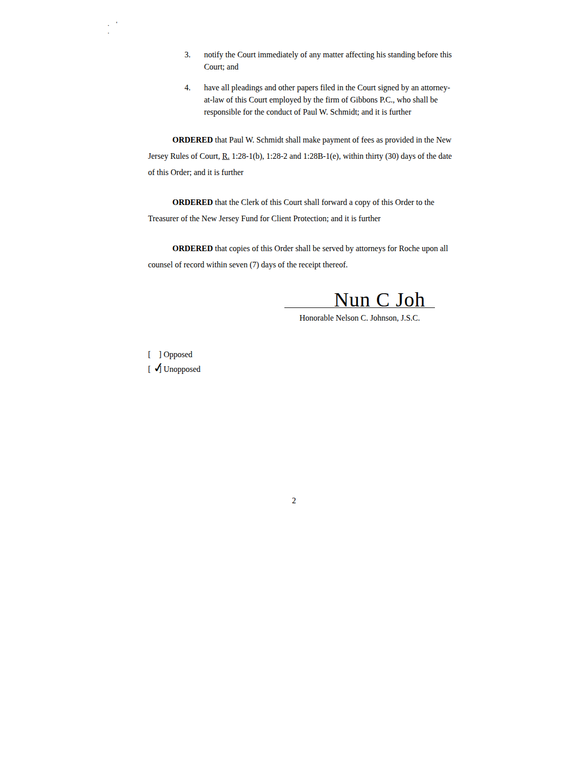. '
.
3. notify the Court immediately of any matter affecting his standing before this Court; and
4. have all pleadings and other papers filed in the Court signed by an attorney-at-law of this Court employed by the firm of Gibbons P.C., who shall be responsible for the conduct of Paul W. Schmidt; and it is further
ORDERED that Paul W. Schmidt shall make payment of fees as provided in the New Jersey Rules of Court, R. 1:28-1(b), 1:28-2 and 1:28B-1(e), within thirty (30) days of the date of this Order; and it is further
ORDERED that the Clerk of this Court shall forward a copy of this Order to the Treasurer of the New Jersey Fund for Client Protection; and it is further
ORDERED that copies of this Order shall be served by attorneys for Roche upon all counsel of record within seven (7) days of the receipt thereof.
Nun C Joh
Honorable Nelson C. Johnson, J.S.C.
[ ] Opposed
[ ] Unopposed✓
2